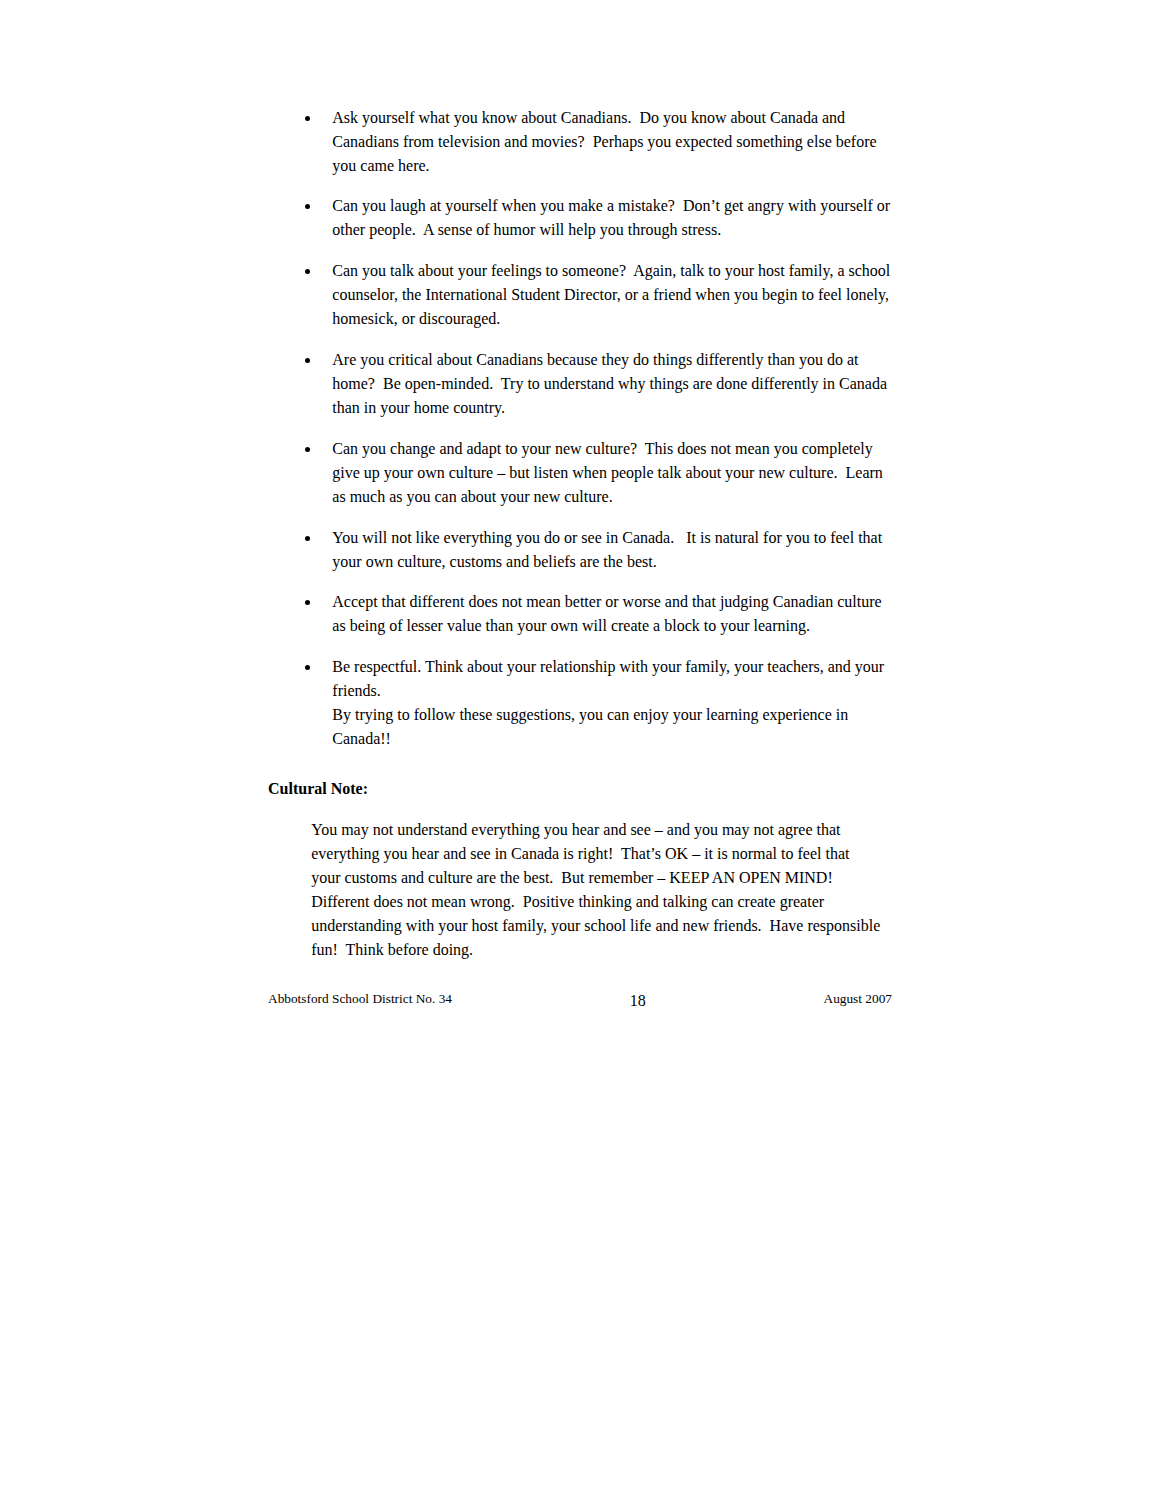Ask yourself what you know about Canadians. Do you know about Canada and Canadians from television and movies? Perhaps you expected something else before you came here.
Can you laugh at yourself when you make a mistake? Don’t get angry with yourself or other people. A sense of humor will help you through stress.
Can you talk about your feelings to someone? Again, talk to your host family, a school counselor, the International Student Director, or a friend when you begin to feel lonely, homesick, or discouraged.
Are you critical about Canadians because they do things differently than you do at home? Be open-minded. Try to understand why things are done differently in Canada than in your home country.
Can you change and adapt to your new culture? This does not mean you completely give up your own culture – but listen when people talk about your new culture. Learn as much as you can about your new culture.
You will not like everything you do or see in Canada. It is natural for you to feel that your own culture, customs and beliefs are the best.
Accept that different does not mean better or worse and that judging Canadian culture as being of lesser value than your own will create a block to your learning.
Be respectful. Think about your relationship with your family, your teachers, and your friends.
By trying to follow these suggestions, you can enjoy your learning experience in Canada!!
Cultural Note:
You may not understand everything you hear and see – and you may not agree that everything you hear and see in Canada is right! That’s OK – it is normal to feel that your customs and culture are the best. But remember – KEEP AN OPEN MIND! Different does not mean wrong. Positive thinking and talking can create greater understanding with your host family, your school life and new friends. Have responsible fun! Think before doing.
Abbotsford School District No. 34 August 2007
18